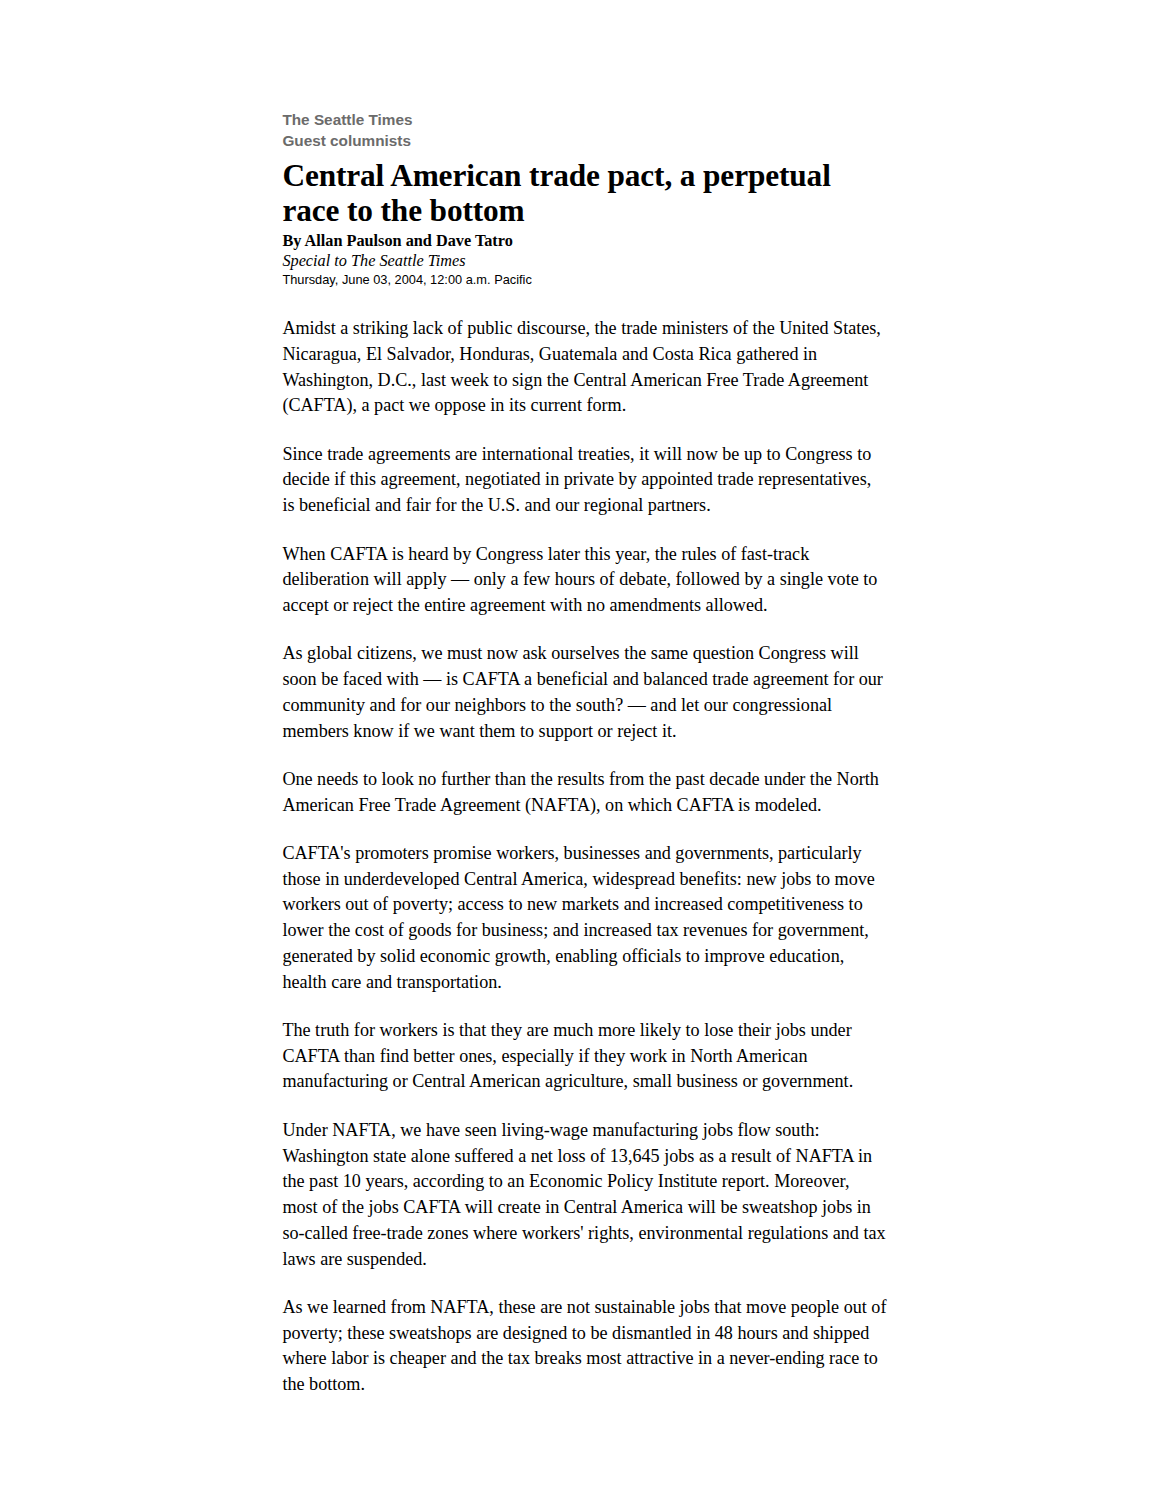The Seattle Times
Guest columnists
Central American trade pact, a perpetual race to the bottom
By Allan Paulson and Dave Tatro
Special to The Seattle Times
Thursday, June 03, 2004, 12:00 a.m. Pacific
Amidst a striking lack of public discourse, the trade ministers of the United States, Nicaragua, El Salvador, Honduras, Guatemala and Costa Rica gathered in Washington, D.C., last week to sign the Central American Free Trade Agreement (CAFTA), a pact we oppose in its current form.
Since trade agreements are international treaties, it will now be up to Congress to decide if this agreement, negotiated in private by appointed trade representatives, is beneficial and fair for the U.S. and our regional partners.
When CAFTA is heard by Congress later this year, the rules of fast-track deliberation will apply — only a few hours of debate, followed by a single vote to accept or reject the entire agreement with no amendments allowed.
As global citizens, we must now ask ourselves the same question Congress will soon be faced with — is CAFTA a beneficial and balanced trade agreement for our community and for our neighbors to the south? — and let our congressional members know if we want them to support or reject it.
One needs to look no further than the results from the past decade under the North American Free Trade Agreement (NAFTA), on which CAFTA is modeled.
CAFTA's promoters promise workers, businesses and governments, particularly those in underdeveloped Central America, widespread benefits: new jobs to move workers out of poverty; access to new markets and increased competitiveness to lower the cost of goods for business; and increased tax revenues for government, generated by solid economic growth, enabling officials to improve education, health care and transportation.
The truth for workers is that they are much more likely to lose their jobs under CAFTA than find better ones, especially if they work in North American manufacturing or Central American agriculture, small business or government.
Under NAFTA, we have seen living-wage manufacturing jobs flow south: Washington state alone suffered a net loss of 13,645 jobs as a result of NAFTA in the past 10 years, according to an Economic Policy Institute report. Moreover, most of the jobs CAFTA will create in Central America will be sweatshop jobs in so-called free-trade zones where workers' rights, environmental regulations and tax laws are suspended.
As we learned from NAFTA, these are not sustainable jobs that move people out of poverty; these sweatshops are designed to be dismantled in 48 hours and shipped where labor is cheaper and the tax breaks most attractive in a never-ending race to the bottom.